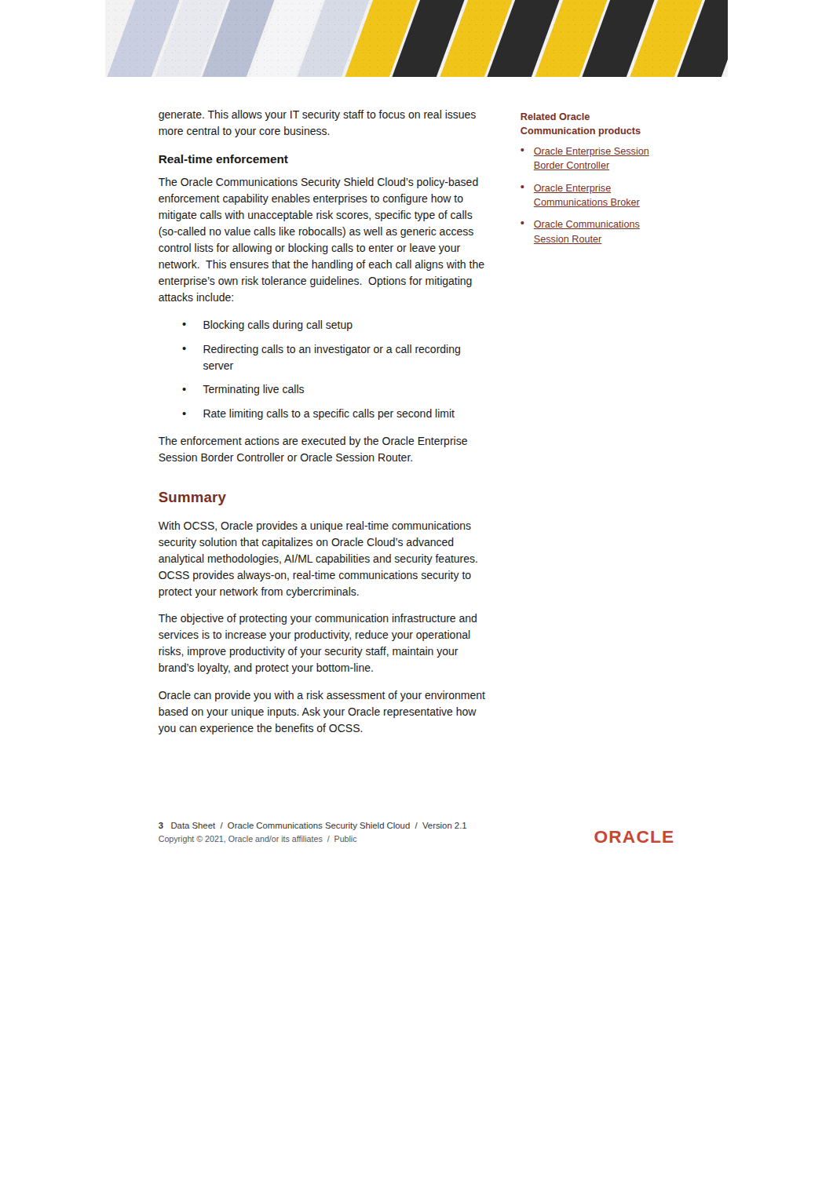generate. This allows your IT security staff to focus on real issues more central to your core business.
Real-time enforcement
The Oracle Communications Security Shield Cloud’s policy-based enforcement capability enables enterprises to configure how to mitigate calls with unacceptable risk scores, specific type of calls (so-called no value calls like robocalls) as well as generic access control lists for allowing or blocking calls to enter or leave your network. This ensures that the handling of each call aligns with the enterprise’s own risk tolerance guidelines. Options for mitigating attacks include:
Blocking calls during call setup
Redirecting calls to an investigator or a call recording server
Terminating live calls
Rate limiting calls to a specific calls per second limit
The enforcement actions are executed by the Oracle Enterprise Session Border Controller or Oracle Session Router.
Summary
With OCSS, Oracle provides a unique real-time communications security solution that capitalizes on Oracle Cloud’s advanced analytical methodologies, AI/ML capabilities and security features. OCSS provides always-on, real-time communications security to protect your network from cybercriminals.
The objective of protecting your communication infrastructure and services is to increase your productivity, reduce your operational risks, improve productivity of your security staff, maintain your brand’s loyalty, and protect your bottom-line.
Oracle can provide you with a risk assessment of your environment based on your unique inputs. Ask your Oracle representative how you can experience the benefits of OCSS.
Related Oracle
Communication products
Oracle Enterprise Session Border Controller
Oracle Enterprise Communications Broker
Oracle Communications Session Router
3 Data Sheet / Oracle Communications Security Shield Cloud / Version 2.1
Copyright © 2021, Oracle and/or its affiliates / Public
ORACLE